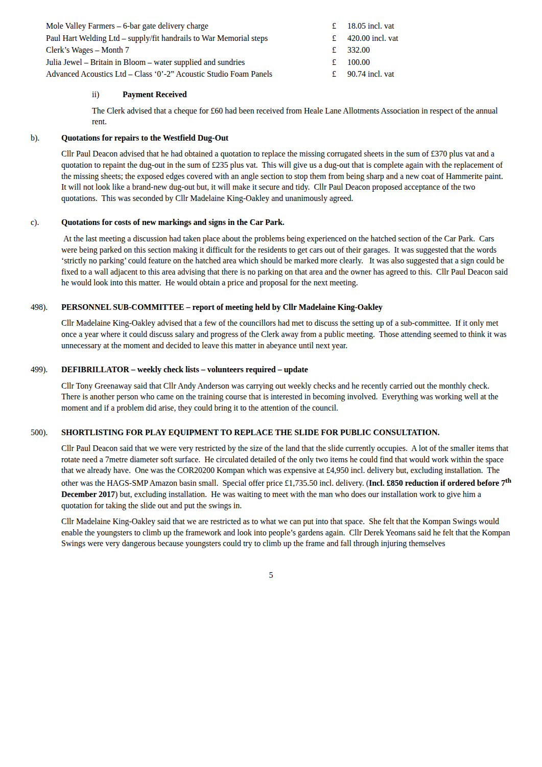Mole Valley Farmers – 6-bar gate delivery charge £ 18.05 incl. vat
Paul Hart Welding Ltd – supply/fit handrails to War Memorial steps £ 420.00 incl. vat
Clerk’s Wages – Month 7 £ 332.00
Julia Jewel – Britain in Bloom – water supplied and sundries £ 100.00
Advanced Acoustics Ltd – Class ‘0’-2” Acoustic Studio Foam Panels £ 90.74 incl. vat
ii) Payment Received
The Clerk advised that a cheque for £60 had been received from Heale Lane Allotments Association in respect of the annual rent.
b).
Quotations for repairs to the Westfield Dug-Out
Cllr Paul Deacon advised that he had obtained a quotation to replace the missing corrugated sheets in the sum of £370 plus vat and a quotation to repaint the dug-out in the sum of £235 plus vat. This will give us a dug-out that is complete again with the replacement of the missing sheets; the exposed edges covered with an angle section to stop them from being sharp and a new coat of Hammerite paint. It will not look like a brand-new dug-out but, it will make it secure and tidy. Cllr Paul Deacon proposed acceptance of the two quotations. This was seconded by Cllr Madelaine King-Oakley and unanimously agreed.
c).
Quotations for costs of new markings and signs in the Car Park.
At the last meeting a discussion had taken place about the problems being experienced on the hatched section of the Car Park. Cars were being parked on this section making it difficult for the residents to get cars out of their garages. It was suggested that the words ‘strictly no parking’ could feature on the hatched area which should be marked more clearly. It was also suggested that a sign could be fixed to a wall adjacent to this area advising that there is no parking on that area and the owner has agreed to this. Cllr Paul Deacon said he would look into this matter. He would obtain a price and proposal for the next meeting.
498).
PERSONNEL SUB-COMMITTEE – report of meeting held by Cllr Madelaine King-Oakley
Cllr Madelaine King-Oakley advised that a few of the councillors had met to discuss the setting up of a sub-committee. If it only met once a year where it could discuss salary and progress of the Clerk away from a public meeting. Those attending seemed to think it was unnecessary at the moment and decided to leave this matter in abeyance until next year.
499).
DEFIBRILLATOR – weekly check lists – volunteers required – update
Cllr Tony Greenaway said that Cllr Andy Anderson was carrying out weekly checks and he recently carried out the monthly check. There is another person who came on the training course that is interested in becoming involved. Everything was working well at the moment and if a problem did arise, they could bring it to the attention of the council.
500).
SHORTLISTING FOR PLAY EQUIPMENT TO REPLACE THE SLIDE FOR PUBLIC CONSULTATION.
Cllr Paul Deacon said that we were very restricted by the size of the land that the slide currently occupies. A lot of the smaller items that rotate need a 7metre diameter soft surface. He circulated detailed of the only two items he could find that would work within the space that we already have. One was the COR20200 Kompan which was expensive at £4,950 incl. delivery but, excluding installation. The other was the HAGS-SMP Amazon basin small. Special offer price £1,735.50 incl. delivery. (Incl. £850 reduction if ordered before 7th December 2017) but, excluding installation. He was waiting to meet with the man who does our installation work to give him a quotation for taking the slide out and put the swings in.
Cllr Madelaine King-Oakley said that we are restricted as to what we can put into that space. She felt that the Kompan Swings would enable the youngsters to climb up the framework and look into people’s gardens again. Cllr Derek Yeomans said he felt that the Kompan Swings were very dangerous because youngsters could try to climb up the frame and fall through injuring themselves
5